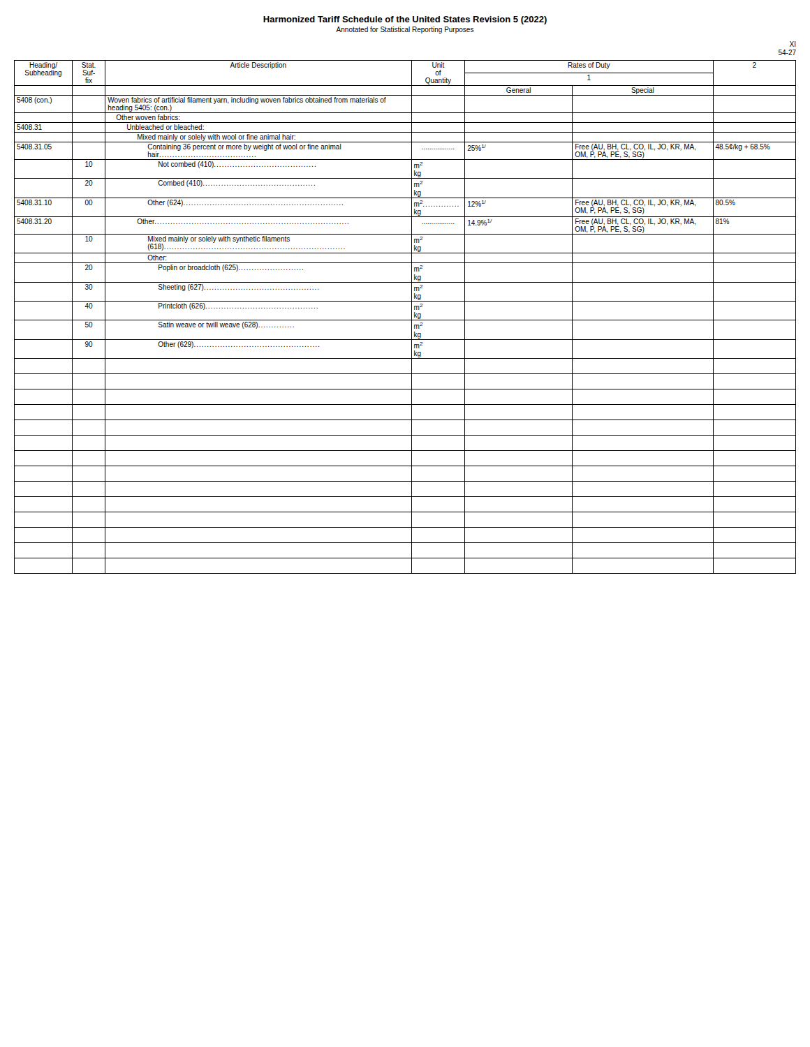Harmonized Tariff Schedule of the United States Revision 5 (2022)
Annotated for Statistical Reporting Purposes
XI
54-27
| Heading/ Subheading | Stat. Suf- fix | Article Description | Unit of Quantity | Rates of Duty | 2 |
| --- | --- | --- | --- | --- | --- |
| 1 |
| | | | | General | Special | |
| 5408 (con.) | | Woven fabrics of artificial filament yarn, including woven fabrics obtained from materials of heading 5405: (con.) | | | | |
| | | Other woven fabrics: | | | | |
| 5408.31 | | Unbleached or bleached: | | | | |
| | | Mixed mainly or solely with wool or fine animal hair: | | | | |
| 5408.31.05 | | Containing 36 percent or more by weight of wool or fine animal hair ..................................... | ................. | 25% 1/ | Free (AU, BH, CL, CO, IL, JO, KR, MA, OM, P, PA, PE, S, SG) | 48.5¢/kg + 68.5% |
| | 10 | Not combed (410) ....................................... | m 2 kg | | | |
| | 20 | Combed (410) ........................................... | m 2 kg | | | |
| 5408.31.10 | 00 | Other (624) ............................................................. | m 2 .............. kg | 12% 1/ | Free (AU, BH, CL, CO, IL, JO, KR, MA, OM, P, PA, PE, S, SG) | 80.5% |
| 5408.31.20 | | Other .......................................................................... | ................. | 14.9% 1/ | Free (AU, BH, CL, CO, IL, JO, KR, MA, OM, P, PA, PE, S, SG) | 81% |
| | 10 | Mixed mainly or solely with synthetic filaments (618) ..................................................................... | m 2 kg | | | |
| | | Other: | | | | |
| | 20 | Poplin or broadcloth (625) ......................... | m 2 kg | | | |
| | 30 | Sheeting (627) ............................................ | m 2 kg | | | |
| | 40 | Printcloth (626) ........................................... | m 2 kg | | | |
| | 50 | Satin weave or twill weave (628) .............. | m 2 kg | | | |
| | 90 | Other (629) ................................................ | m 2 kg | | | |